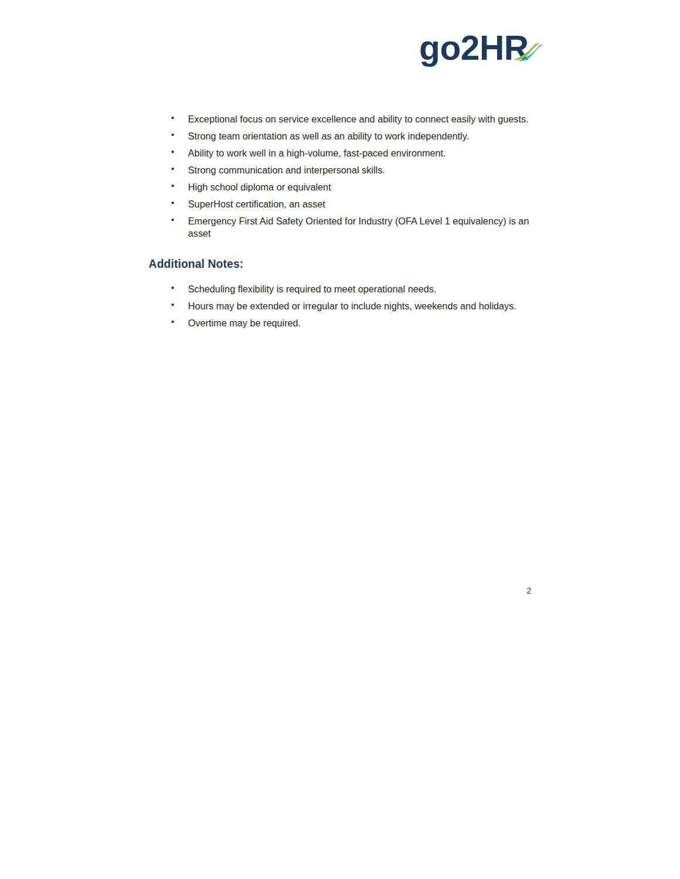go2 HR
Exceptional focus on service excellence and ability to connect easily with guests.
Strong team orientation as well as an ability to work independently.
Ability to work well in a high-volume, fast-paced environment.
Strong communication and interpersonal skills.
High school diploma or equivalent
SuperHost certification, an asset
Emergency First Aid Safety Oriented for Industry (OFA Level 1 equivalency) is an asset
Additional Notes:
Scheduling flexibility is required to meet operational needs.
Hours may be extended or irregular to include nights, weekends and holidays.
Overtime may be required.
2